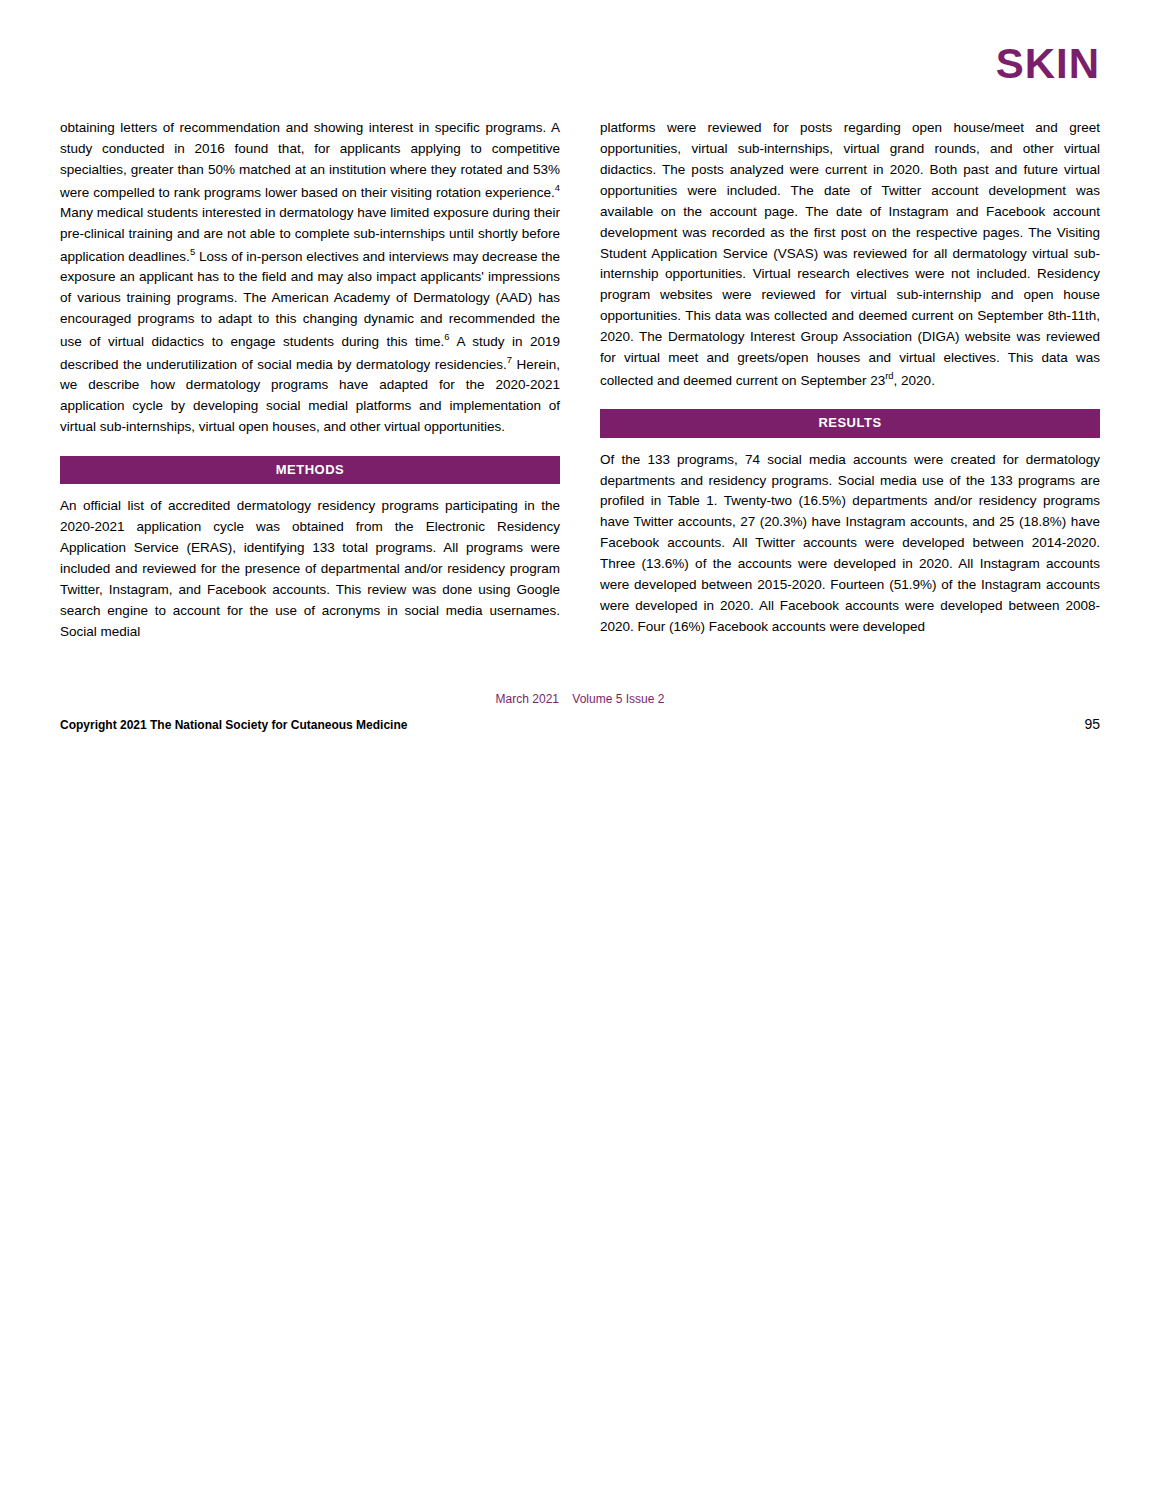SKIN
obtaining letters of recommendation and showing interest in specific programs. A study conducted in 2016 found that, for applicants applying to competitive specialties, greater than 50% matched at an institution where they rotated and 53% were compelled to rank programs lower based on their visiting rotation experience.4 Many medical students interested in dermatology have limited exposure during their pre-clinical training and are not able to complete sub-internships until shortly before application deadlines.5 Loss of in-person electives and interviews may decrease the exposure an applicant has to the field and may also impact applicants' impressions of various training programs. The American Academy of Dermatology (AAD) has encouraged programs to adapt to this changing dynamic and recommended the use of virtual didactics to engage students during this time.6 A study in 2019 described the underutilization of social media by dermatology residencies.7 Herein, we describe how dermatology programs have adapted for the 2020-2021 application cycle by developing social medial platforms and implementation of virtual sub-internships, virtual open houses, and other virtual opportunities.
METHODS
An official list of accredited dermatology residency programs participating in the 2020-2021 application cycle was obtained from the Electronic Residency Application Service (ERAS), identifying 133 total programs. All programs were included and reviewed for the presence of departmental and/or residency program Twitter, Instagram, and Facebook accounts. This review was done using Google search engine to account for the use of acronyms in social media usernames. Social medial
platforms were reviewed for posts regarding open house/meet and greet opportunities, virtual sub-internships, virtual grand rounds, and other virtual didactics. The posts analyzed were current in 2020. Both past and future virtual opportunities were included. The date of Twitter account development was available on the account page. The date of Instagram and Facebook account development was recorded as the first post on the respective pages. The Visiting Student Application Service (VSAS) was reviewed for all dermatology virtual sub-internship opportunities. Virtual research electives were not included. Residency program websites were reviewed for virtual sub-internship and open house opportunities. This data was collected and deemed current on September 8th-11th, 2020. The Dermatology Interest Group Association (DIGA) website was reviewed for virtual meet and greets/open houses and virtual electives. This data was collected and deemed current on September 23rd, 2020.
RESULTS
Of the 133 programs, 74 social media accounts were created for dermatology departments and residency programs. Social media use of the 133 programs are profiled in Table 1. Twenty-two (16.5%) departments and/or residency programs have Twitter accounts, 27 (20.3%) have Instagram accounts, and 25 (18.8%) have Facebook accounts. All Twitter accounts were developed between 2014-2020. Three (13.6%) of the accounts were developed in 2020. All Instagram accounts were developed between 2015-2020. Fourteen (51.9%) of the Instagram accounts were developed in 2020. All Facebook accounts were developed between 2008-2020. Four (16%) Facebook accounts were developed
March 2021 Volume 5 Issue 2
Copyright 2021 The National Society for Cutaneous Medicine 95